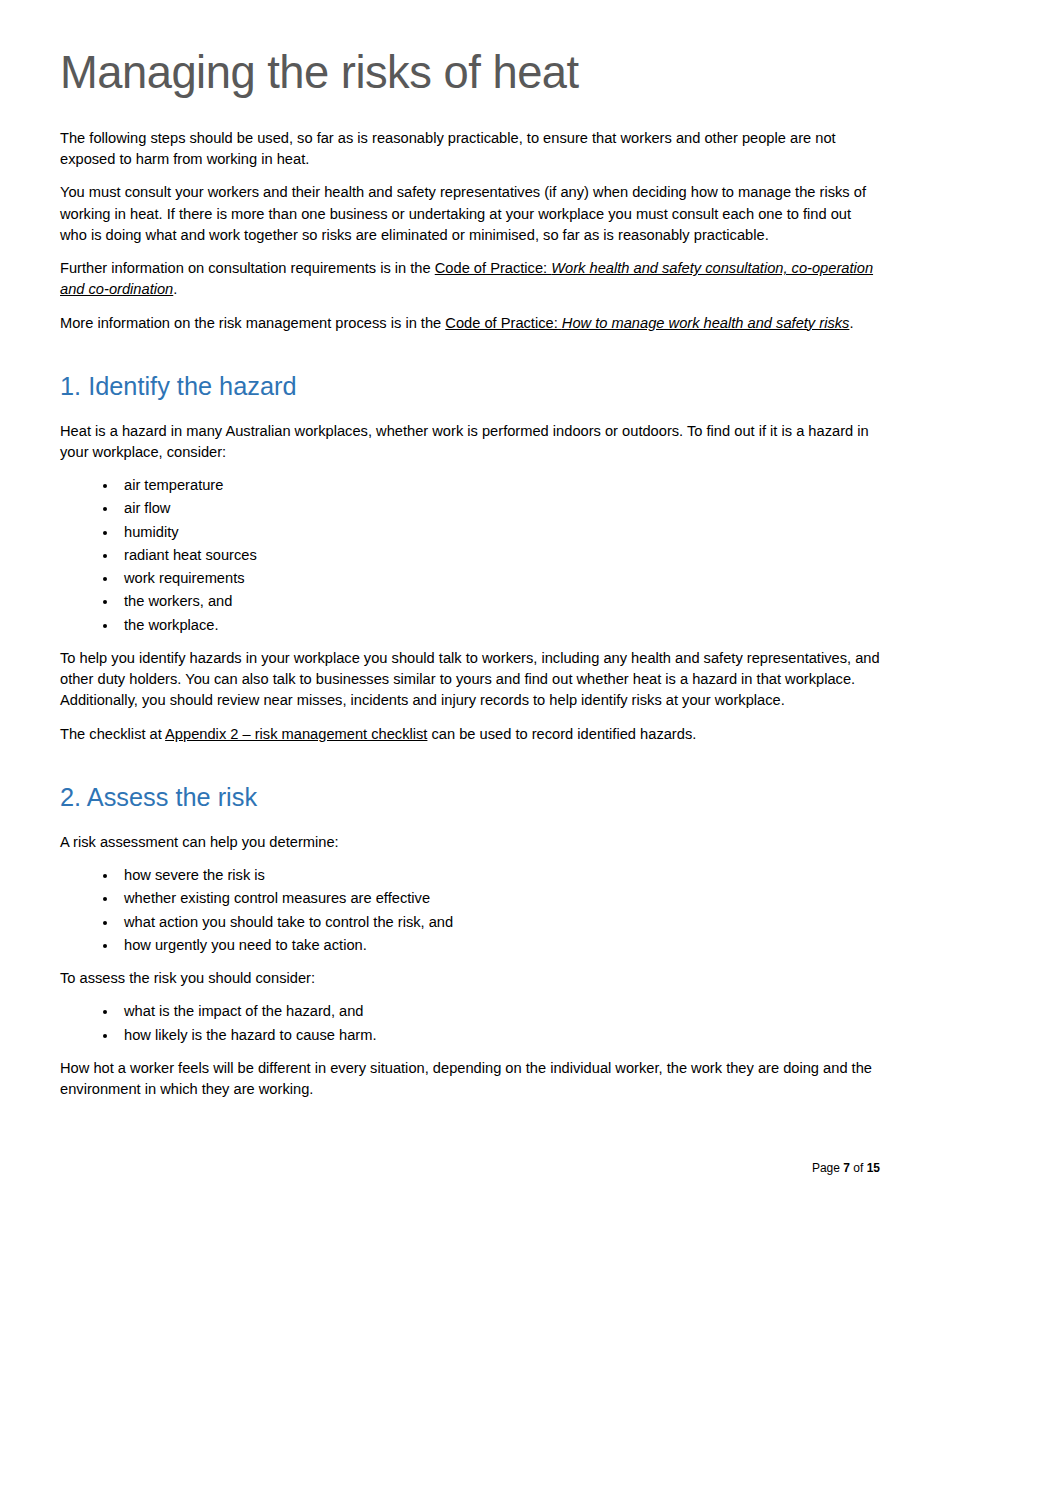Managing the risks of heat
The following steps should be used, so far as is reasonably practicable, to ensure that workers and other people are not exposed to harm from working in heat.
You must consult your workers and their health and safety representatives (if any) when deciding how to manage the risks of working in heat. If there is more than one business or undertaking at your workplace you must consult each one to find out who is doing what and work together so risks are eliminated or minimised, so far as is reasonably practicable.
Further information on consultation requirements is in the Code of Practice: Work health and safety consultation, co-operation and co-ordination.
More information on the risk management process is in the Code of Practice: How to manage work health and safety risks.
1. Identify the hazard
Heat is a hazard in many Australian workplaces, whether work is performed indoors or outdoors. To find out if it is a hazard in your workplace, consider:
air temperature
air flow
humidity
radiant heat sources
work requirements
the workers, and
the workplace.
To help you identify hazards in your workplace you should talk to workers, including any health and safety representatives, and other duty holders. You can also talk to businesses similar to yours and find out whether heat is a hazard in that workplace. Additionally, you should review near misses, incidents and injury records to help identify risks at your workplace.
The checklist at Appendix 2 – risk management checklist can be used to record identified hazards.
2. Assess the risk
A risk assessment can help you determine:
how severe the risk is
whether existing control measures are effective
what action you should take to control the risk, and
how urgently you need to take action.
To assess the risk you should consider:
what is the impact of the hazard, and
how likely is the hazard to cause harm.
How hot a worker feels will be different in every situation, depending on the individual worker, the work they are doing and the environment in which they are working.
Page 7 of 15